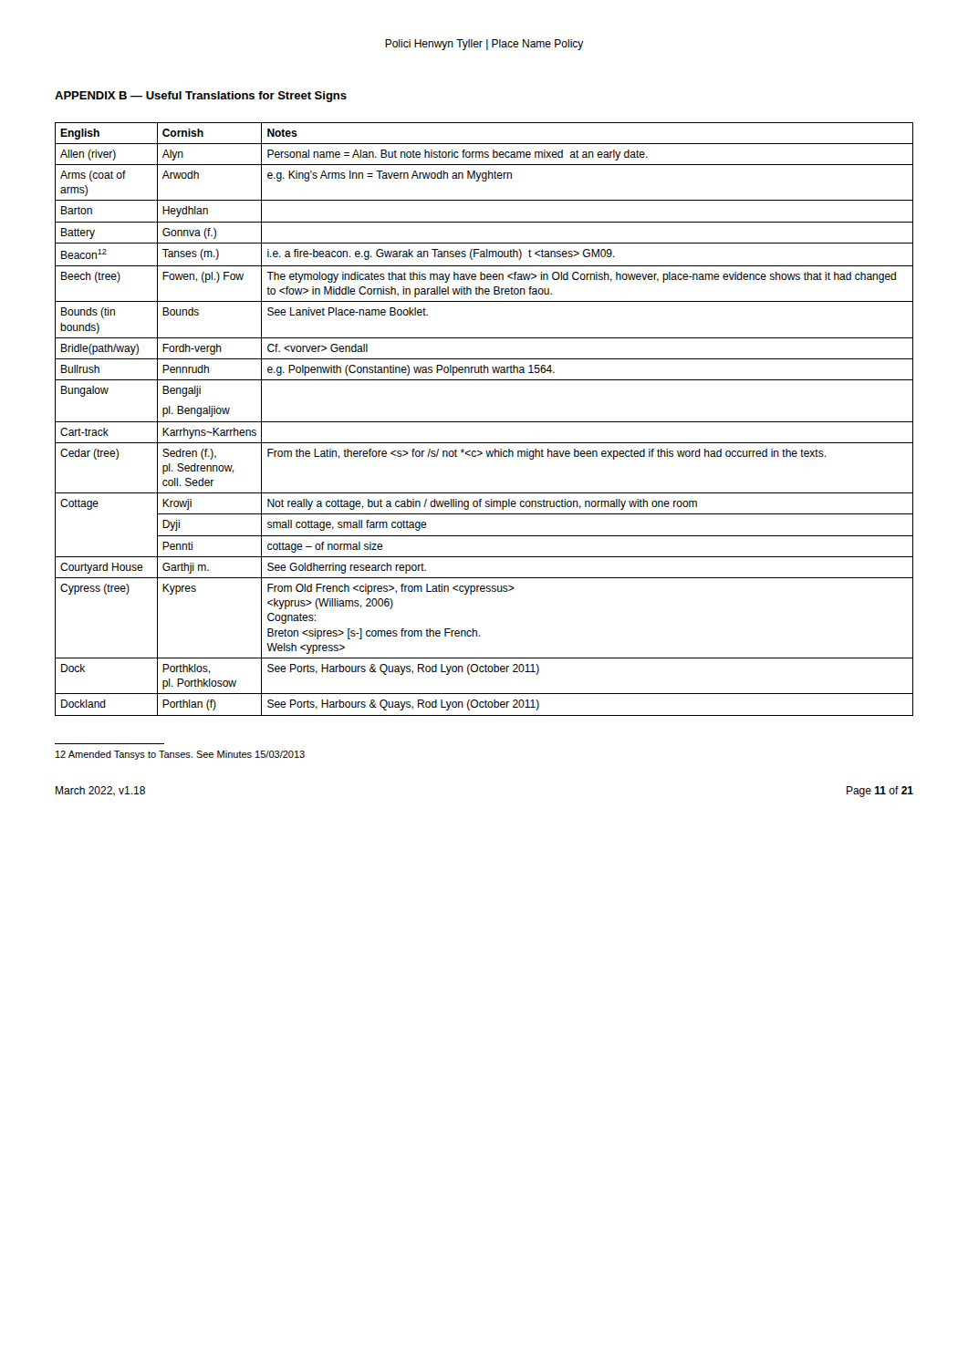Polici Henwyn Tyller | Place Name Policy
APPENDIX B — Useful Translations for Street Signs
| English | Cornish | Notes |
| --- | --- | --- |
| Allen (river) | Alyn | Personal name = Alan. But note historic forms became mixed at an early date. |
| Arms (coat of arms) | Arwodh | e.g. King's Arms Inn = Tavern Arwodh an Myghtern |
| Barton | Heydhlan | |
| Battery | Gonnva (f.) | |
| Beacon 12 | Tanses (m.) | i.e. a fire-beacon. e.g. Gwarak an Tanses (Falmouth) t <tanses> GM09. |
| Beech (tree) | Fowen, (pl.) Fow | The etymology indicates that this may have been <faw> in Old Cornish, however, place-name evidence shows that it had changed to <fow> in Middle Cornish, in parallel with the Breton faou. |
| Bounds (tin bounds) | Bounds | See Lanivet Place-name Booklet. |
| Bridle(path/way) | Fordh-vergh | Cf. <vorver> Gendall |
| Bullrush | Pennrudh | e.g. Polpenwith (Constantine) was Polpenruth wartha 1564. |
| Bungalow | Bengalji | |
| | pl. Bengaljiow | |
| Cart-track | Karrhyns~Karrhens | |
| Cedar (tree) | Sedren (f.), pl. Sedrennow, coll. Seder | From the Latin, therefore <s> for /s/ not *<c> which might have been expected if this word had occurred in the texts. |
| Cottage | Krowji | Not really a cottage, but a cabin / dwelling of simple construction, normally with one room |
| Dyji | small cottage, small farm cottage |
| Pennti | cottage – of normal size |
| Courtyard House | Garthji m. | See Goldherring research report. |
| Cypress (tree) | Kypres | From Old French <cipres>, from Latin <cypressus> <kyprus> (Williams, 2006) Cognates: Breton <sipres> [s-] comes from the French. Welsh <ypress> |
| Dock | Porthklos, pl. Porthklosow | See Ports, Harbours & Quays, Rod Lyon (October 2011) |
| Dockland | Porthlan (f) | See Ports, Harbours & Quays, Rod Lyon (October 2011) |
12 Amended Tansys to Tanses. See Minutes 15/03/2013
March 2022, v1.18 Page 11 of 21